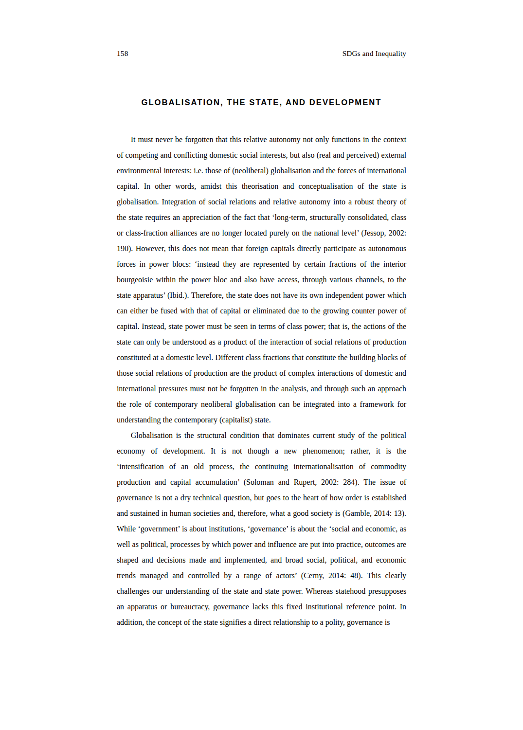158 SDGs and Inequality
Globalisation, the State, and Development
It must never be forgotten that this relative autonomy not only functions in the context of competing and conflicting domestic social interests, but also (real and perceived) external environmental interests: i.e. those of (neoliberal) globalisation and the forces of international capital. In other words, amidst this theorisation and conceptualisation of the state is globalisation. Integration of social relations and relative autonomy into a robust theory of the state requires an appreciation of the fact that ‘long-term, structurally consolidated, class or class-fraction alliances are no longer located purely on the national level’ (Jessop, 2002: 190). However, this does not mean that foreign capitals directly participate as autonomous forces in power blocs: ‘instead they are represented by certain fractions of the interior bourgeoisie within the power bloc and also have access, through various channels, to the state apparatus’ (Ibid.). Therefore, the state does not have its own independent power which can either be fused with that of capital or eliminated due to the growing counter power of capital. Instead, state power must be seen in terms of class power; that is, the actions of the state can only be understood as a product of the interaction of social relations of production constituted at a domestic level. Different class fractions that constitute the building blocks of those social relations of production are the product of complex interactions of domestic and international pressures must not be forgotten in the analysis, and through such an approach the role of contemporary neoliberal globalisation can be integrated into a framework for understanding the contemporary (capitalist) state.
Globalisation is the structural condition that dominates current study of the political economy of development. It is not though a new phenomenon; rather, it is the ‘intensification of an old process, the continuing internationalisation of commodity production and capital accumulation’ (Soloman and Rupert, 2002: 284). The issue of governance is not a dry technical question, but goes to the heart of how order is established and sustained in human societies and, therefore, what a good society is (Gamble, 2014: 13). While ‘government’ is about institutions, ‘governance’ is about the ‘social and economic, as well as political, processes by which power and influence are put into practice, outcomes are shaped and decisions made and implemented, and broad social, political, and economic trends managed and controlled by a range of actors’ (Cerny, 2014: 48). This clearly challenges our understanding of the state and state power. Whereas statehood presupposes an apparatus or bureaucracy, governance lacks this fixed institutional reference point. In addition, the concept of the state signifies a direct relationship to a polity, governance is